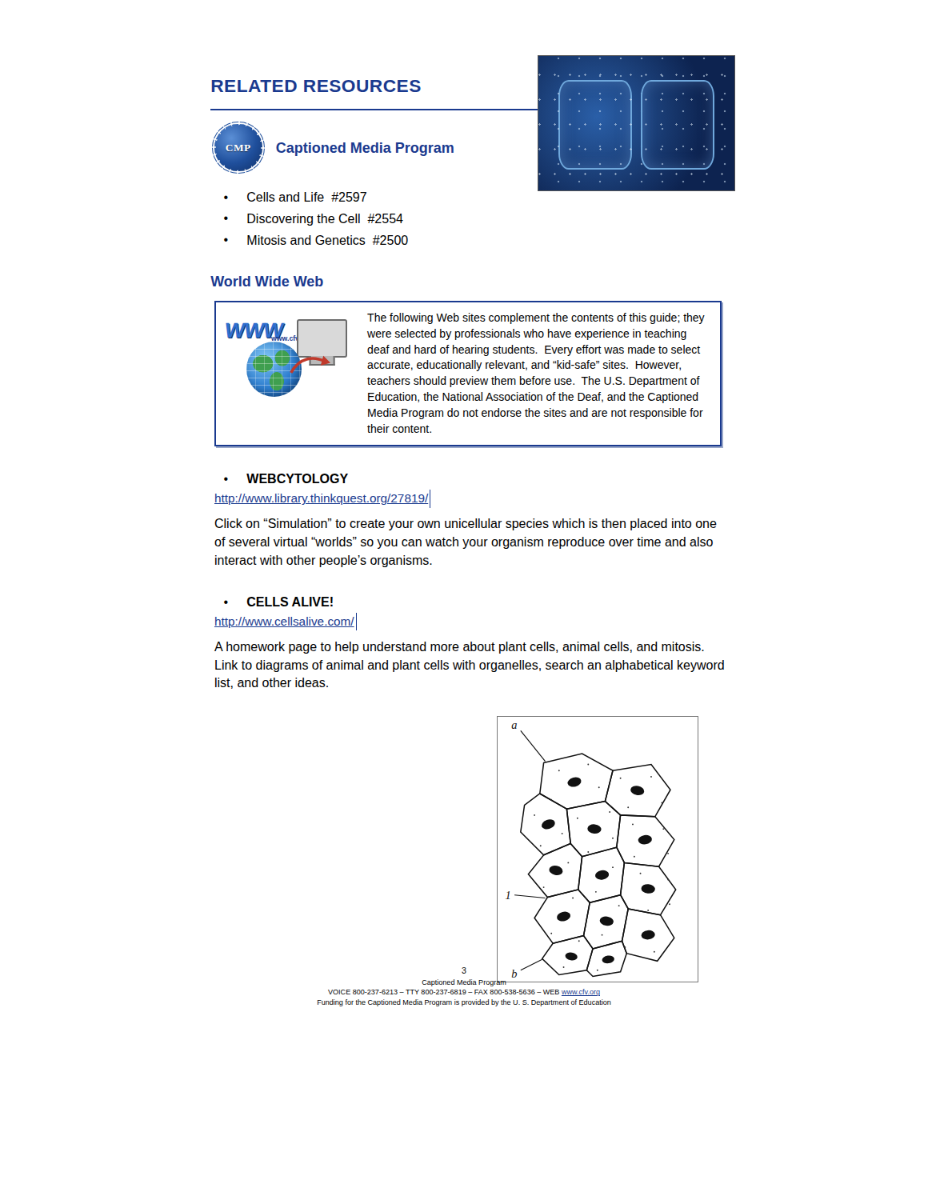RELATED RESOURCES
Captioned Media Program
Cells and Life #2597
Discovering the Cell #2554
Mitosis and Genetics #2500
World Wide Web
WWW
www.cfv.org
The following Web sites complement the contents of this guide; they were selected by professionals who have experience in teaching deaf and hard of hearing students. Every effort was made to select accurate, educationally relevant, and “kid-safe” sites. However, teachers should preview them before use. The U.S. Department of Education, the National Association of the Deaf, and the Captioned Media Program do not endorse the sites and are not responsible for their content.
WEBCYTOLOGY
http://www.library.thinkquest.org/27819/
Click on “Simulation” to create your own unicellular species which is then placed into one of several virtual “worlds” so you can watch your organism reproduce over time and also interact with other people’s organisms.
CELLS ALIVE!
http://www.cellsalive.com/
A homework page to help understand more about plant cells, animal cells, and mitosis. Link to diagrams of animal and plant cells with organelles, search an alphabetical keyword list, and other ideas.
a 1 b
3
Captioned Media Program
VOICE 800-237-6213 – TTY 800-237-6819 – FAX 800-538-5636 – WEB www.cfv.org
Funding for the Captioned Media Program is provided by the U. S. Department of Education